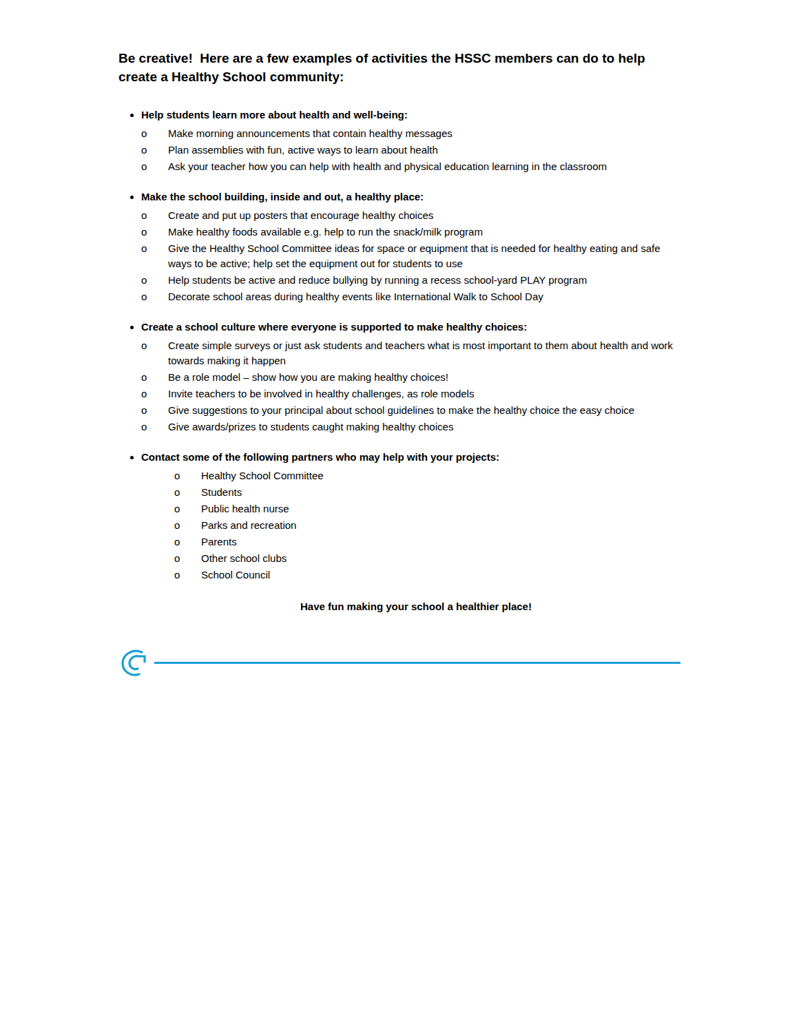Be creative! Here are a few examples of activities the HSSC members can do to help create a Healthy School community:
Help students learn more about health and well-being:
oMake morning announcements that contain healthy messages
oPlan assemblies with fun, active ways to learn about health
oAsk your teacher how you can help with health and physical education learning in the classroom
Make the school building, inside and out, a healthy place:
oCreate and put up posters that encourage healthy choices
oMake healthy foods available e.g. help to run the snack/milk program
oGive the Healthy School Committee ideas for space or equipment that is needed for healthy eating and safe ways to be active; help set the equipment out for students to use
oHelp students be active and reduce bullying by running a recess school-yard PLAY program
oDecorate school areas during healthy events like International Walk to School Day
Create a school culture where everyone is supported to make healthy choices:
oCreate simple surveys or just ask students and teachers what is most important to them about health and work towards making it happen
oBe a role model – show how you are making healthy choices!
oInvite teachers to be involved in healthy challenges, as role models
oGive suggestions to your principal about school guidelines to make the healthy choice the easy choice
oGive awards/prizes to students caught making healthy choices
Contact some of the following partners who may help with your projects:
oHealthy School Committee
oStudents
oPublic health nurse
oParks and recreation
oParents
oOther school clubs
oSchool Council
Have fun making your school a healthier place!